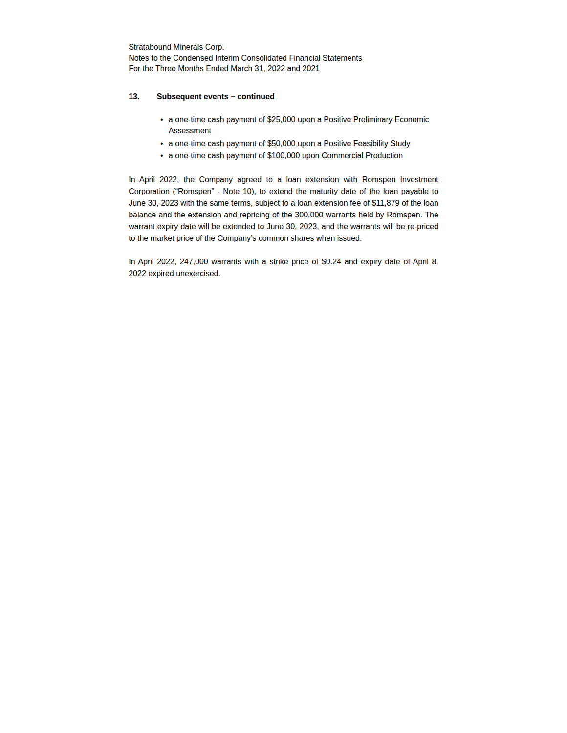Stratabound Minerals Corp.
Notes to the Condensed Interim Consolidated Financial Statements
For the Three Months Ended March 31, 2022 and 2021
13. Subsequent events – continued
a one-time cash payment of $25,000 upon a Positive Preliminary Economic Assessment
a one-time cash payment of $50,000 upon a Positive Feasibility Study
a one-time cash payment of $100,000 upon Commercial Production
In April 2022, the Company agreed to a loan extension with Romspen Investment Corporation (“Romspen” - Note 10), to extend the maturity date of the loan payable to June 30, 2023 with the same terms, subject to a loan extension fee of $11,879 of the loan balance and the extension and repricing of the 300,000 warrants held by Romspen. The warrant expiry date will be extended to June 30, 2023, and the warrants will be re-priced to the market price of the Company’s common shares when issued.
In April 2022, 247,000 warrants with a strike price of $0.24 and expiry date of April 8, 2022 expired unexercised.